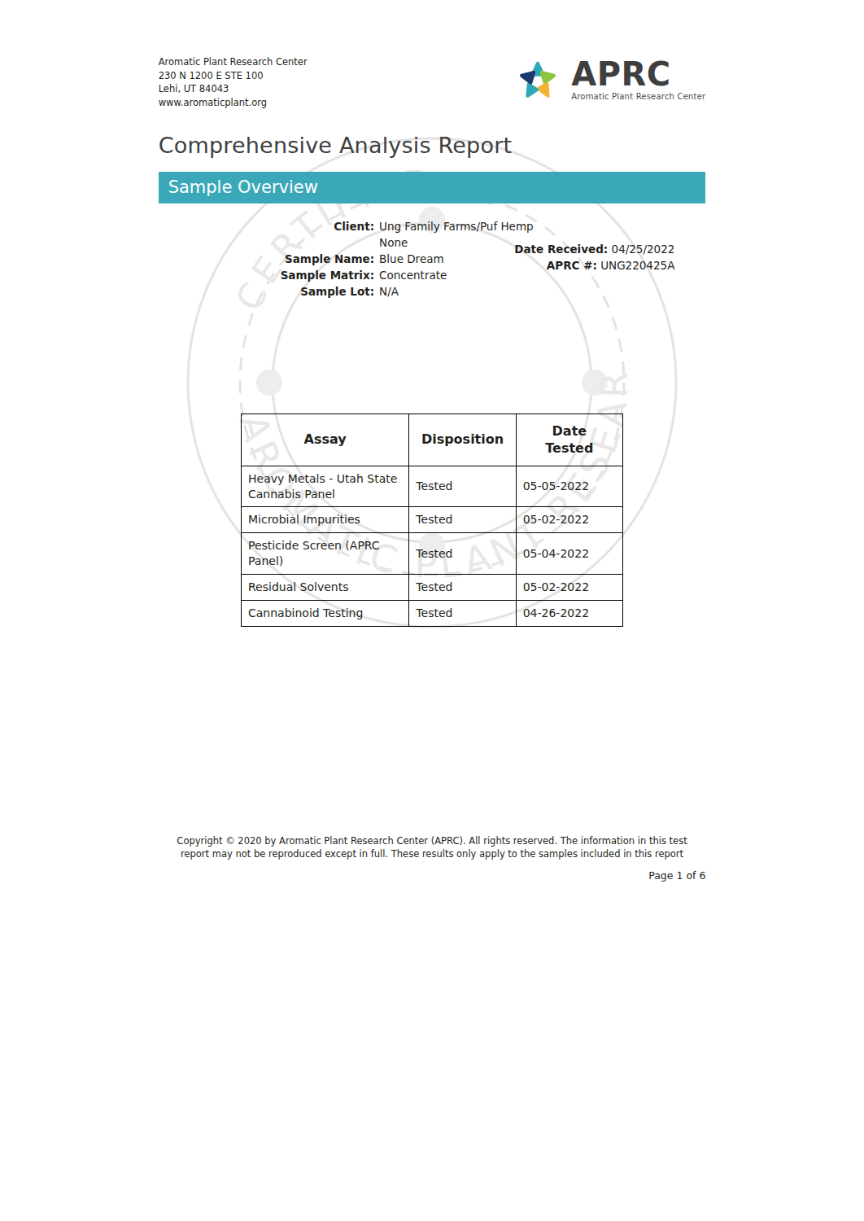CERTIFIED BY AROMATIC PLANT RESEARCH CENTER
Aromatic Plant Research Center
230 N 1200 E STE 100
Lehi, UT 84043
www.aromaticplant.org
APRC
Aromatic Plant Research Center
Comprehensive Analysis Report
Sample Overview
| Client: | Ung Family Farms/Puf Hemp |
| | None |
| Sample Name: | Blue Dream |
| Sample Matrix: | Concentrate |
| Sample Lot: | N/A |
Date Received: 04/25/2022
APRC #: UNG220425A
| Assay | Disposition | Date Tested |
| --- | --- | --- |
| Heavy Metals - Utah State Cannabis Panel | Tested | 05-05-2022 |
| Microbial Impurities | Tested | 05-02-2022 |
| Pesticide Screen (APRC Panel) | Tested | 05-04-2022 |
| Residual Solvents | Tested | 05-02-2022 |
| Cannabinoid Testing | Tested | 04-26-2022 |
Copyright © 2020 by Aromatic Plant Research Center (APRC). All rights reserved. The information in this test report may not be reproduced except in full. These results only apply to the samples included in this report
Page 1 of 6